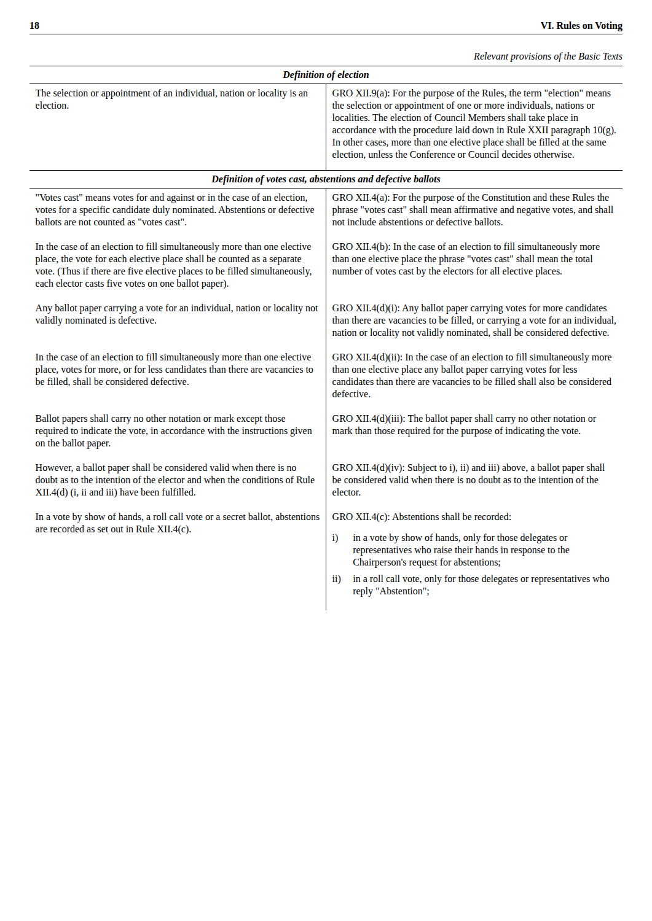18 VI. Rules on Voting
Relevant provisions of the Basic Texts
| Definition of election |
| The selection or appointment of an individual, nation or locality is an election. | GRO XII.9(a): For the purpose of the Rules, the term "election" means the selection or appointment of one or more individuals, nations or localities. The election of Council Members shall take place in accordance with the procedure laid down in Rule XXII paragraph 10(g). In other cases, more than one elective place shall be filled at the same election, unless the Conference or Council decides otherwise. |
| Definition of votes cast, abstentions and defective ballots |
| "Votes cast" means votes for and against or in the case of an election, votes for a specific candidate duly nominated. Abstentions or defective ballots are not counted as "votes cast". | GRO XII.4(a): For the purpose of the Constitution and these Rules the phrase "votes cast" shall mean affirmative and negative votes, and shall not include abstentions or defective ballots. |
| In the case of an election to fill simultaneously more than one elective place, the vote for each elective place shall be counted as a separate vote. (Thus if there are five elective places to be filled simultaneously, each elector casts five votes on one ballot paper). | GRO XII.4(b): In the case of an election to fill simultaneously more than one elective place the phrase "votes cast" shall mean the total number of votes cast by the electors for all elective places. |
| Any ballot paper carrying a vote for an individual, nation or locality not validly nominated is defective. | GRO XII.4(d)(i): Any ballot paper carrying votes for more candidates than there are vacancies to be filled, or carrying a vote for an individual, nation or locality not validly nominated, shall be considered defective. |
| In the case of an election to fill simultaneously more than one elective place, votes for more, or for less candidates than there are vacancies to be filled, shall be considered defective. | GRO XII.4(d)(ii): In the case of an election to fill simultaneously more than one elective place any ballot paper carrying votes for less candidates than there are vacancies to be filled shall also be considered defective. |
| Ballot papers shall carry no other notation or mark except those required to indicate the vote, in accordance with the instructions given on the ballot paper. | GRO XII.4(d)(iii): The ballot paper shall carry no other notation or mark than those required for the purpose of indicating the vote. |
| However, a ballot paper shall be considered valid when there is no doubt as to the intention of the elector and when the conditions of Rule XII.4(d) (i, ii and iii) have been fulfilled. | GRO XII.4(d)(iv): Subject to i), ii) and iii) above, a ballot paper shall be considered valid when there is no doubt as to the intention of the elector. |
| In a vote by show of hands, a roll call vote or a secret ballot, abstentions are recorded as set out in Rule XII.4(c). | GRO XII.4(c): Abstentions shall be recorded: i) in a vote by show of hands, only for those delegates or representatives who raise their hands in response to the Chairperson's request for abstentions; ii) in a roll call vote, only for those delegates or representatives who reply "Abstention"; |